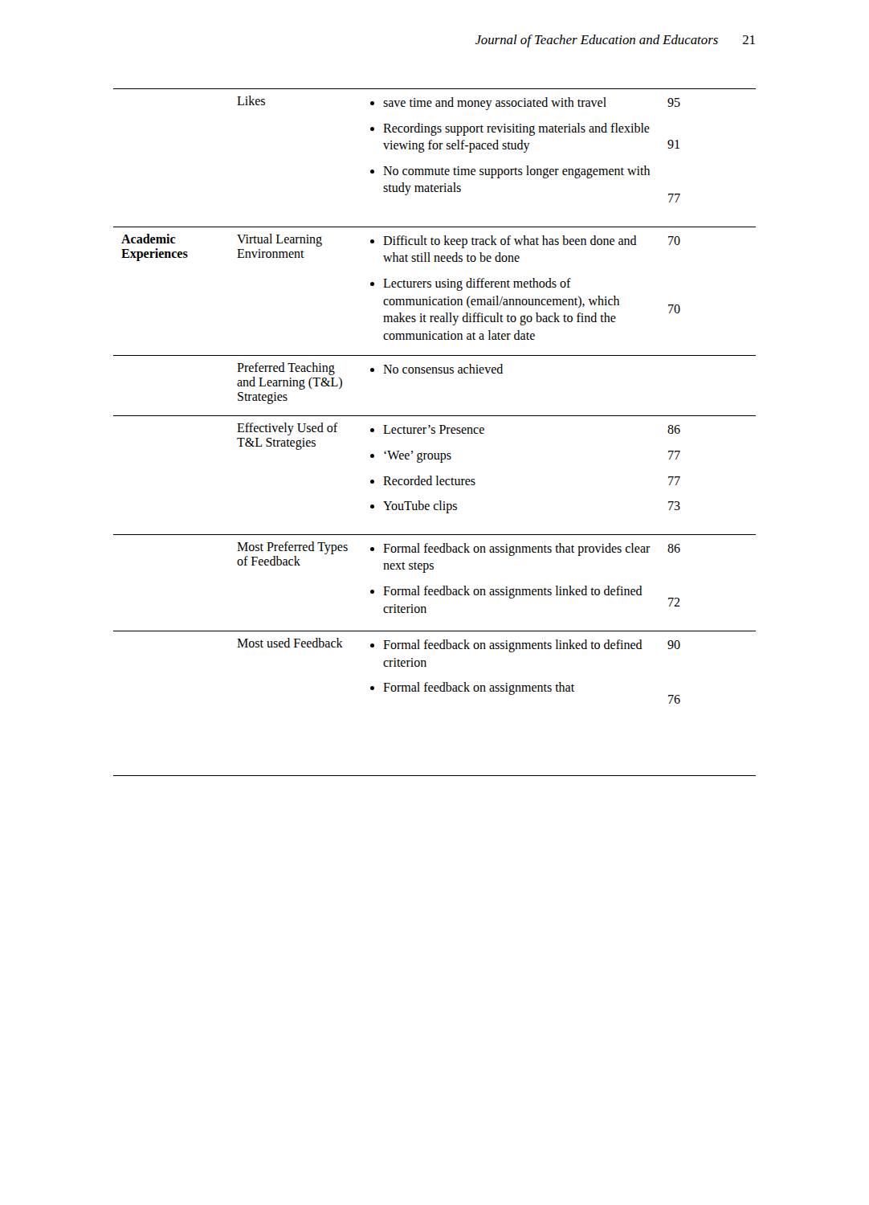Journal of Teacher Education and Educators 21
| | Likes | save time and money associated with travel Recordings support revisiting materials and flexible viewing for self-paced study No commute time supports longer engagement with study materials | 95 91 77 |
| Academic Experiences | Virtual Learning Environment | Difficult to keep track of what has been done and what still needs to be done Lecturers using different methods of communication (email/announcement), which makes it really difficult to go back to find the communication at a later date | 70 70 |
| | Preferred Teaching and Learning (T&L) Strategies | No consensus achieved | |
| | Effectively Used of T&L Strategies | Lecturer’s Presence ‘Wee’ groups Recorded lectures YouTube clips | 86 77 77 73 |
| | Most Preferred Types of Feedback | Formal feedback on assignments that provides clear next steps Formal feedback on assignments linked to defined criterion | 86 72 |
| | Most used Feedback | Formal feedback on assignments linked to defined criterion Formal feedback on assignments that | 90 76 |